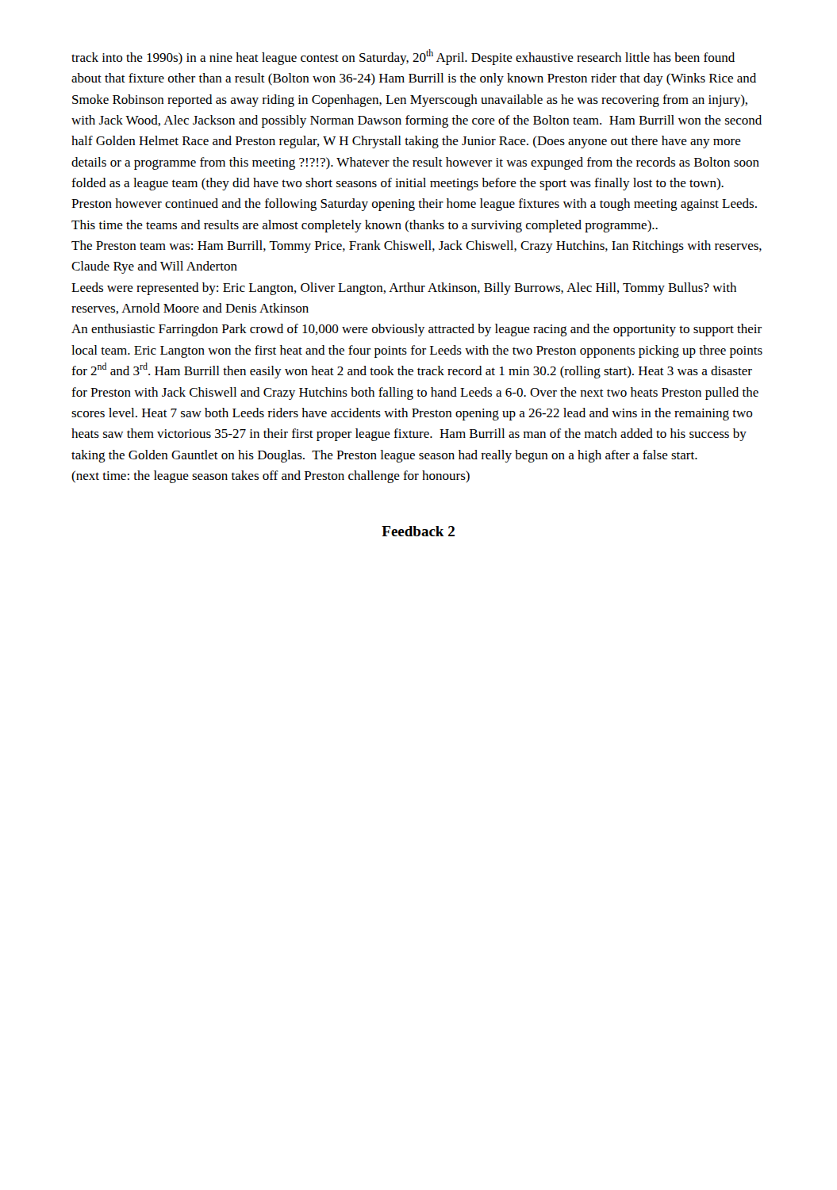track into the 1990s) in a nine heat league contest on Saturday, 20th April. Despite exhaustive research little has been found about that fixture other than a result (Bolton won 36-24) Ham Burrill is the only known Preston rider that day (Winks Rice and Smoke Robinson reported as away riding in Copenhagen, Len Myerscough unavailable as he was recovering from an injury), with Jack Wood, Alec Jackson and possibly Norman Dawson forming the core of the Bolton team. Ham Burrill won the second half Golden Helmet Race and Preston regular, W H Chrystall taking the Junior Race. (Does anyone out there have any more details or a programme from this meeting ?!?!?). Whatever the result however it was expunged from the records as Bolton soon folded as a league team (they did have two short seasons of initial meetings before the sport was finally lost to the town).
Preston however continued and the following Saturday opening their home league fixtures with a tough meeting against Leeds. This time the teams and results are almost completely known (thanks to a surviving completed programme)..
The Preston team was: Ham Burrill, Tommy Price, Frank Chiswell, Jack Chiswell, Crazy Hutchins, Ian Ritchings with reserves, Claude Rye and Will Anderton
Leeds were represented by: Eric Langton, Oliver Langton, Arthur Atkinson, Billy Burrows, Alec Hill, Tommy Bullus? with reserves, Arnold Moore and Denis Atkinson
An enthusiastic Farringdon Park crowd of 10,000 were obviously attracted by league racing and the opportunity to support their local team. Eric Langton won the first heat and the four points for Leeds with the two Preston opponents picking up three points for 2nd and 3rd. Ham Burrill then easily won heat 2 and took the track record at 1 min 30.2 (rolling start). Heat 3 was a disaster for Preston with Jack Chiswell and Crazy Hutchins both falling to hand Leeds a 6-0. Over the next two heats Preston pulled the scores level. Heat 7 saw both Leeds riders have accidents with Preston opening up a 26-22 lead and wins in the remaining two heats saw them victorious 35-27 in their first proper league fixture. Ham Burrill as man of the match added to his success by taking the Golden Gauntlet on his Douglas. The Preston league season had really begun on a high after a false start.
(next time: the league season takes off and Preston challenge for honours)
Feedback 2